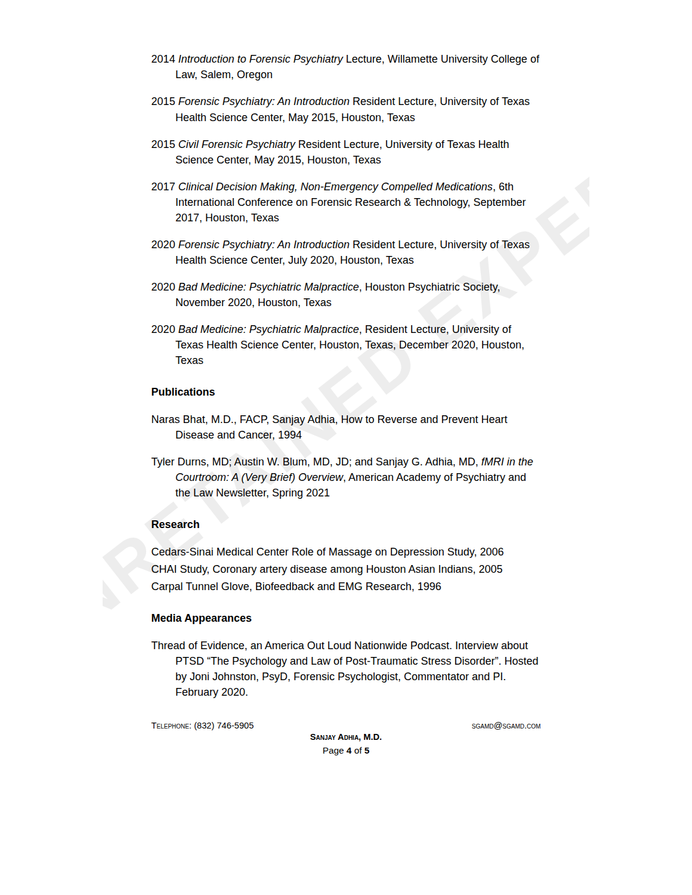UNRETAINED EXPERT
2014 Introduction to Forensic Psychiatry Lecture, Willamette University College of Law, Salem, Oregon
2015 Forensic Psychiatry: An Introduction Resident Lecture, University of Texas Health Science Center, May 2015, Houston, Texas
2015 Civil Forensic Psychiatry Resident Lecture, University of Texas Health Science Center, May 2015, Houston, Texas
2017 Clinical Decision Making, Non-Emergency Compelled Medications, 6th International Conference on Forensic Research & Technology, September 2017, Houston, Texas
2020 Forensic Psychiatry: An Introduction Resident Lecture, University of Texas Health Science Center, July 2020, Houston, Texas
2020 Bad Medicine: Psychiatric Malpractice, Houston Psychiatric Society, November 2020, Houston, Texas
2020 Bad Medicine: Psychiatric Malpractice, Resident Lecture, University of Texas Health Science Center, Houston, Texas, December 2020, Houston, Texas
Publications
Naras Bhat, M.D., FACP, Sanjay Adhia, How to Reverse and Prevent Heart Disease and Cancer, 1994
Tyler Durns, MD; Austin W. Blum, MD, JD; and Sanjay G. Adhia, MD, fMRI in the Courtroom: A (Very Brief) Overview, American Academy of Psychiatry and the Law Newsletter, Spring 2021
Research
Cedars-Sinai Medical Center Role of Massage on Depression Study, 2006
CHAI Study, Coronary artery disease among Houston Asian Indians, 2005
Carpal Tunnel Glove, Biofeedback and EMG Research, 1996
Media Appearances
Thread of Evidence, an America Out Loud Nationwide Podcast. Interview about PTSD “The Psychology and Law of Post-Traumatic Stress Disorder”. Hosted by Joni Johnston, PsyD, Forensic Psychologist, Commentator and PI. February 2020.
Telephone: (832) 746-5905 sgamd@sgamd.com
Sanjay Adhia, M.D.
Page 4 of 5